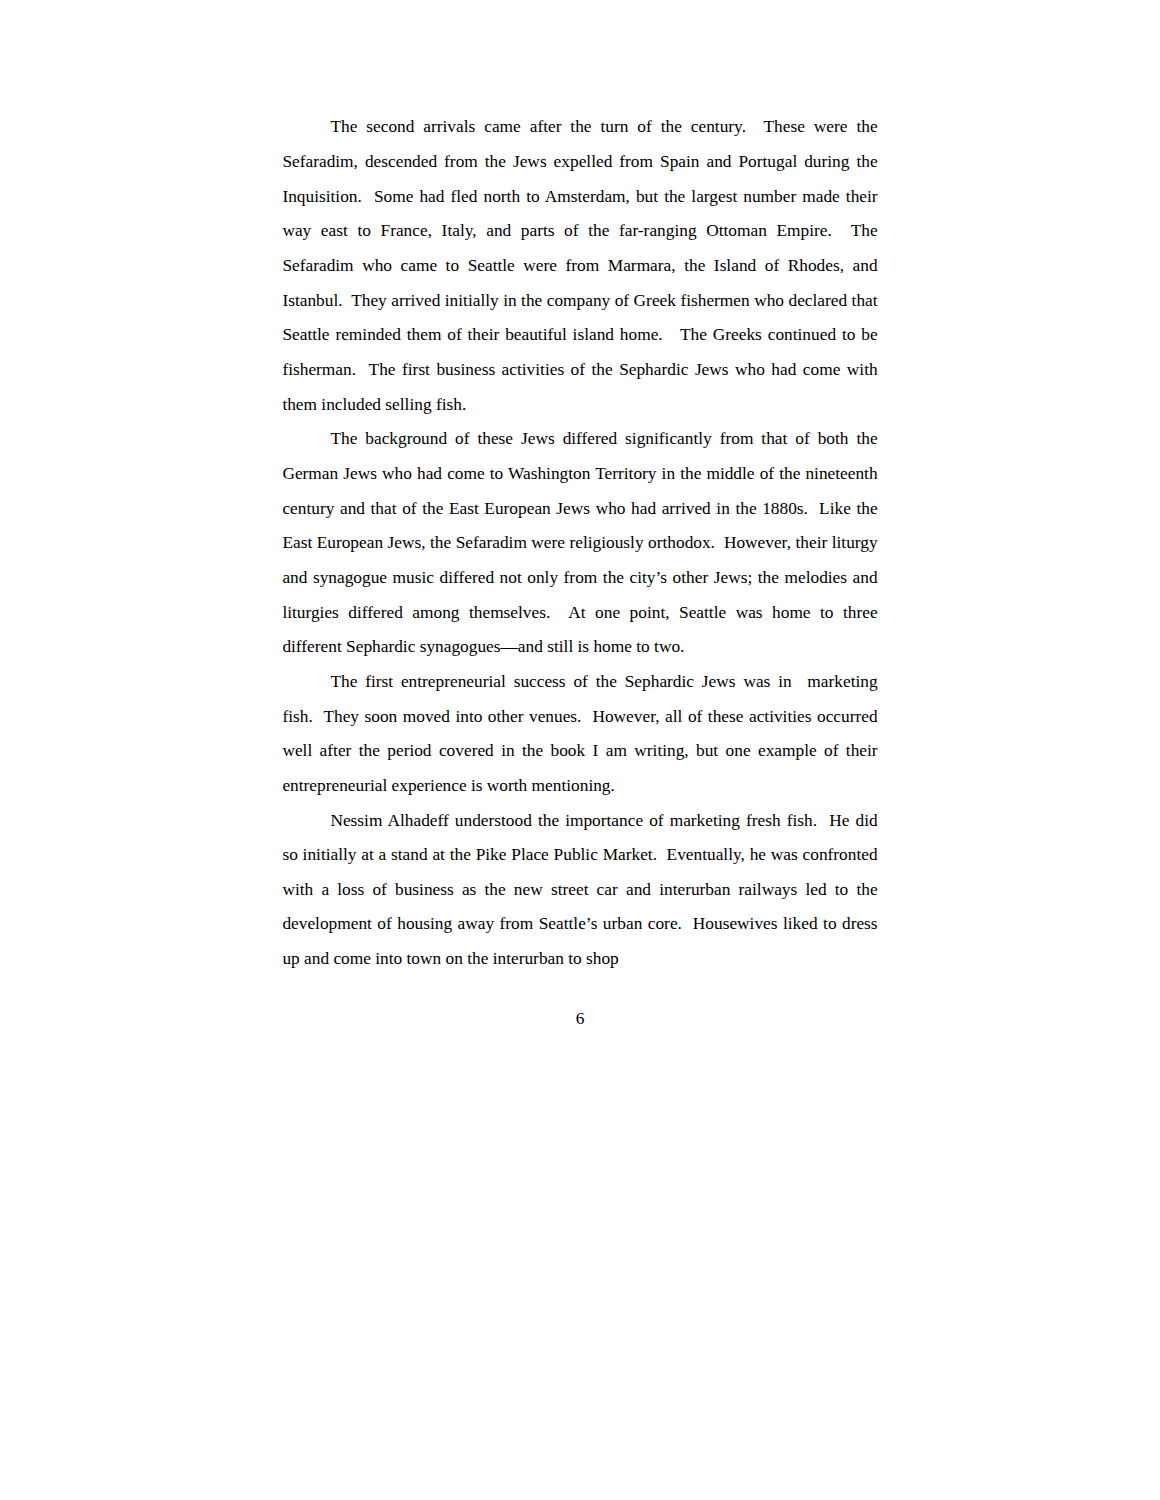The second arrivals came after the turn of the century. These were the Sefaradim, descended from the Jews expelled from Spain and Portugal during the Inquisition. Some had fled north to Amsterdam, but the largest number made their way east to France, Italy, and parts of the far-ranging Ottoman Empire. The Sefaradim who came to Seattle were from Marmara, the Island of Rhodes, and Istanbul. They arrived initially in the company of Greek fishermen who declared that Seattle reminded them of their beautiful island home. The Greeks continued to be fisherman. The first business activities of the Sephardic Jews who had come with them included selling fish.
The background of these Jews differed significantly from that of both the German Jews who had come to Washington Territory in the middle of the nineteenth century and that of the East European Jews who had arrived in the 1880s. Like the East European Jews, the Sefaradim were religiously orthodox. However, their liturgy and synagogue music differed not only from the city’s other Jews; the melodies and liturgies differed among themselves. At one point, Seattle was home to three different Sephardic synagogues—and still is home to two.
The first entrepreneurial success of the Sephardic Jews was in marketing fish. They soon moved into other venues. However, all of these activities occurred well after the period covered in the book I am writing, but one example of their entrepreneurial experience is worth mentioning.
Nessim Alhadeff understood the importance of marketing fresh fish. He did so initially at a stand at the Pike Place Public Market. Eventually, he was confronted with a loss of business as the new street car and interurban railways led to the development of housing away from Seattle’s urban core. Housewives liked to dress up and come into town on the interurban to shop
6